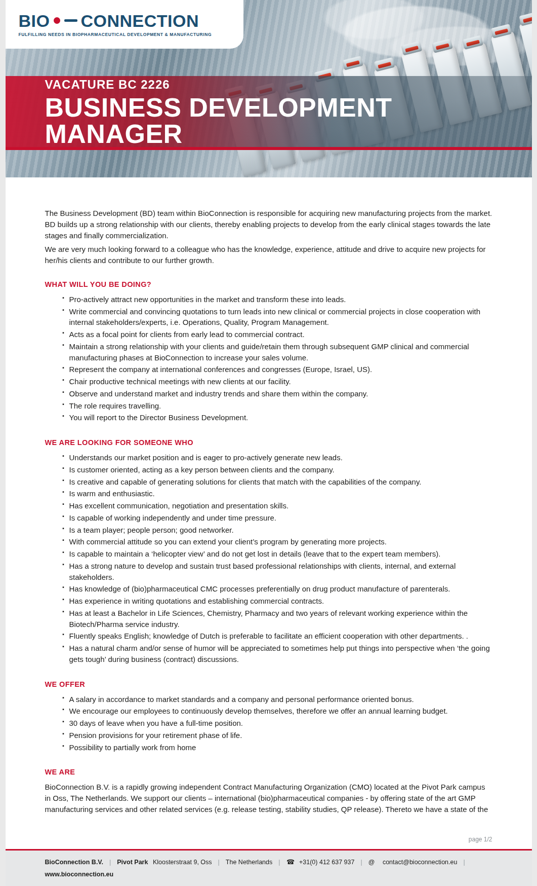BIO CONNECTION
Fulfilling needs in biopharmaceutical development & manufacturing
Vacature BC 2226
Business Development Manager
The Business Development (BD) team within BioConnection is responsible for acquiring new manufacturing projects from the market. BD builds up a strong relationship with our clients, thereby enabling projects to develop from the early clinical stages towards the late stages and finally commercialization.
We are very much looking forward to a colleague who has the knowledge, experience, attitude and drive to acquire new projects for her/his clients and contribute to our further growth.
What will you be doing?
Pro-actively attract new opportunities in the market and transform these into leads.
Write commercial and convincing quotations to turn leads into new clinical or commercial projects in close cooperation with internal stakeholders/experts, i.e. Operations, Quality, Program Management.
Acts as a focal point for clients from early lead to commercial contract.
Maintain a strong relationship with your clients and guide/retain them through subsequent GMP clinical and commercial manufacturing phases at BioConnection to increase your sales volume.
Represent the company at international conferences and congresses (Europe, Israel, US).
Chair productive technical meetings with new clients at our facility.
Observe and understand market and industry trends and share them within the company.
The role requires travelling.
You will report to the Director Business Development.
We are looking for someone who
Understands our market position and is eager to pro-actively generate new leads.
Is customer oriented, acting as a key person between clients and the company.
Is creative and capable of generating solutions for clients that match with the capabilities of the company.
Is warm and enthusiastic.
Has excellent communication, negotiation and presentation skills.
Is capable of working independently and under time pressure.
Is a team player; people person; good networker.
With commercial attitude so you can extend your client’s program by generating more projects.
Is capable to maintain a ‘helicopter view’ and do not get lost in details (leave that to the expert team members).
Has a strong nature to develop and sustain trust based professional relationships with clients, internal, and external stakeholders.
Has knowledge of (bio)pharmaceutical CMC processes preferentially on drug product manufacture of parenterals.
Has experience in writing quotations and establishing commercial contracts.
Has at least a Bachelor in Life Sciences, Chemistry, Pharmacy and two years of relevant working experience within the Biotech/Pharma service industry.
Fluently speaks English; knowledge of Dutch is preferable to facilitate an efficient cooperation with other departments. .
Has a natural charm and/or sense of humor will be appreciated to sometimes help put things into perspective when ‘the going gets tough’ during business (contract) discussions.
We offer
A salary in accordance to market standards and a company and personal performance oriented bonus.
We encourage our employees to continuously develop themselves, therefore we offer an annual learning budget.
30 days of leave when you have a full-time position.
Pension provisions for your retirement phase of life.
Possibility to partially work from home
We are
BioConnection B.V. is a rapidly growing independent Contract Manufacturing Organization (CMO) located at the Pivot Park campus in Oss, The Netherlands. We support our clients – international (bio)pharmaceutical companies - by offering state of the art GMP manufacturing services and other related services (e.g. release testing, stability studies, QP release). Thereto we have a state of the
page 1/2
BioConnection B.V. | Pivot Park Kloosterstraat 9, Oss | The Netherlands | ☎ +31(0) 412 637 937 | @ contact@bioconnection.eu | www.bioconnection.eu